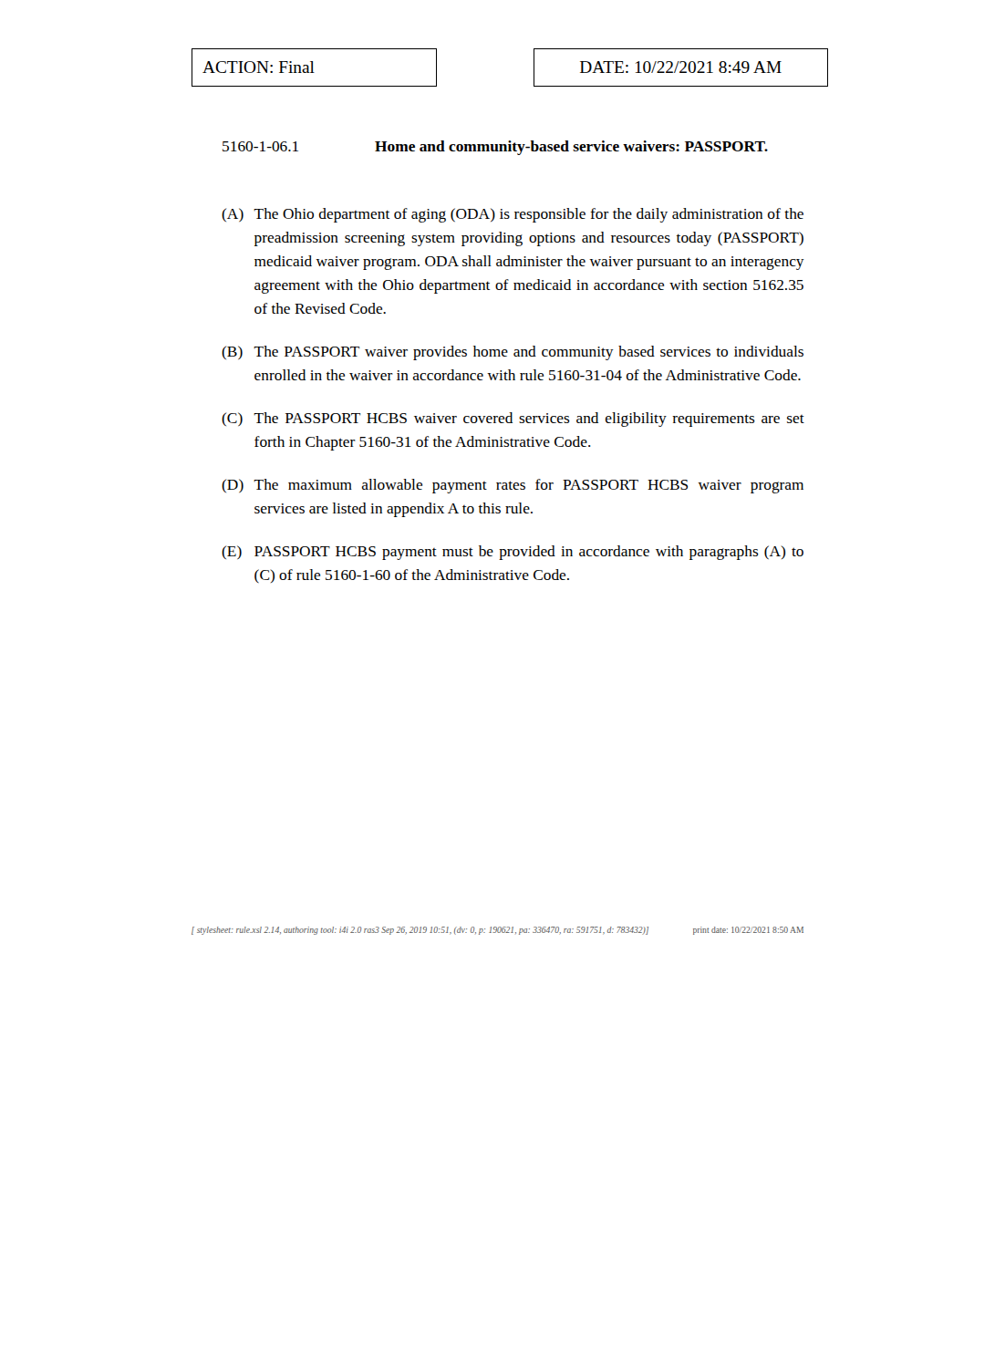ACTION: Final
DATE: 10/22/2021 8:49 AM
5160-1-06.1
Home and community-based service waivers: PASSPORT.
(A) The Ohio department of aging (ODA) is responsible for the daily administration of the preadmission screening system providing options and resources today (PASSPORT) medicaid waiver program. ODA shall administer the waiver pursuant to an interagency agreement with the Ohio department of medicaid in accordance with section 5162.35 of the Revised Code.
(B) The PASSPORT waiver provides home and community based services to individuals enrolled in the waiver in accordance with rule 5160-31-04 of the Administrative Code.
(C) The PASSPORT HCBS waiver covered services and eligibility requirements are set forth in Chapter 5160-31 of the Administrative Code.
(D) The maximum allowable payment rates for PASSPORT HCBS waiver program services are listed in appendix A to this rule.
(E) PASSPORT HCBS payment must be provided in accordance with paragraphs (A) to (C) of rule 5160-1-60 of the Administrative Code.
[ stylesheet: rule.xsl 2.14, authoring tool: i4i 2.0 ras3 Sep 26, 2019 10:51, (dv: 0, p: 190621, pa: 336470, ra: 591751, d: 783432)]
print date: 10/22/2021 8:50 AM